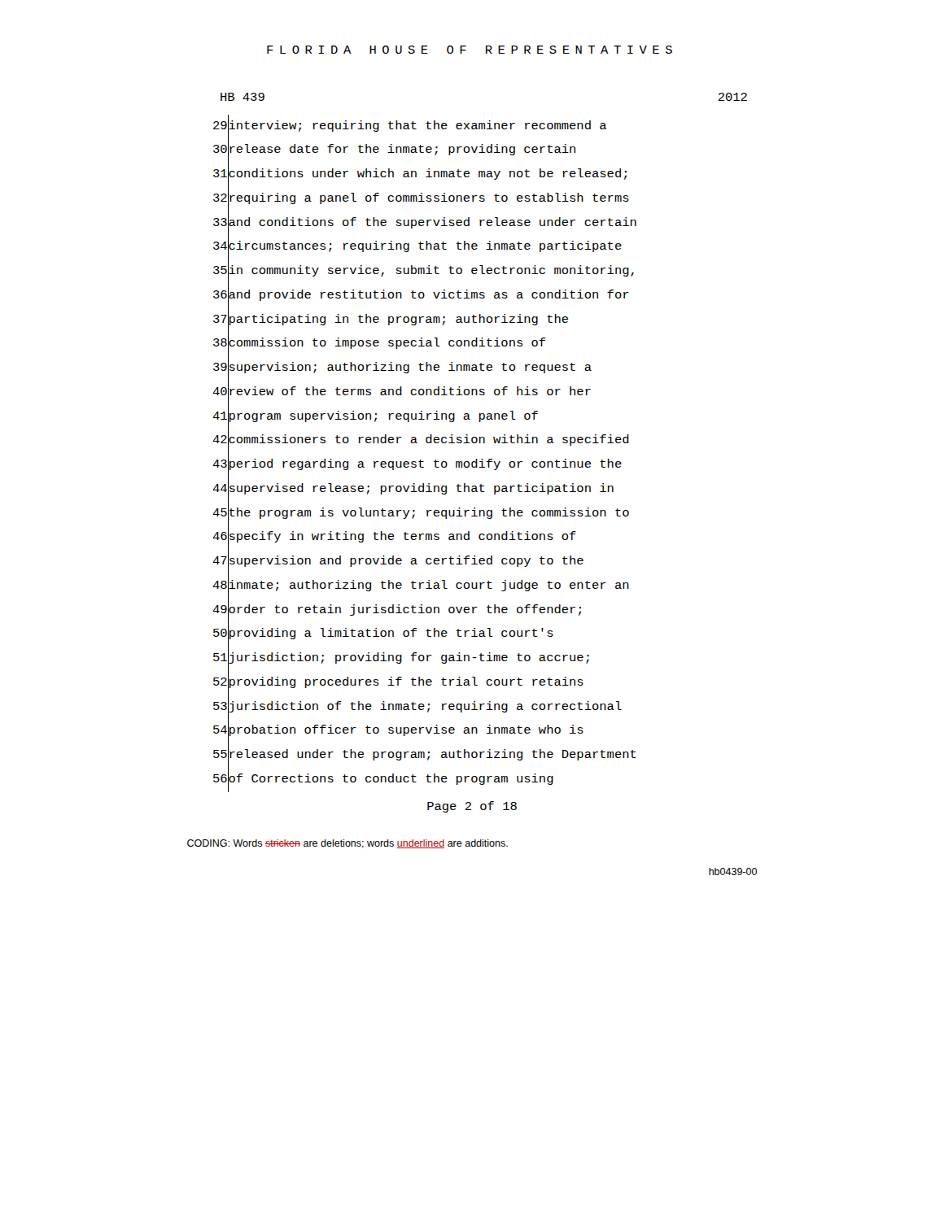FLORIDA HOUSE OF REPRESENTATIVES
HB 439 2012
| 29 | interview; requiring that the examiner recommend a |
| 30 | release date for the inmate; providing certain |
| 31 | conditions under which an inmate may not be released; |
| 32 | requiring a panel of commissioners to establish terms |
| 33 | and conditions of the supervised release under certain |
| 34 | circumstances; requiring that the inmate participate |
| 35 | in community service, submit to electronic monitoring, |
| 36 | and provide restitution to victims as a condition for |
| 37 | participating in the program; authorizing the |
| 38 | commission to impose special conditions of |
| 39 | supervision; authorizing the inmate to request a |
| 40 | review of the terms and conditions of his or her |
| 41 | program supervision; requiring a panel of |
| 42 | commissioners to render a decision within a specified |
| 43 | period regarding a request to modify or continue the |
| 44 | supervised release; providing that participation in |
| 45 | the program is voluntary; requiring the commission to |
| 46 | specify in writing the terms and conditions of |
| 47 | supervision and provide a certified copy to the |
| 48 | inmate; authorizing the trial court judge to enter an |
| 49 | order to retain jurisdiction over the offender; |
| 50 | providing a limitation of the trial court's |
| 51 | jurisdiction; providing for gain-time to accrue; |
| 52 | providing procedures if the trial court retains |
| 53 | jurisdiction of the inmate; requiring a correctional |
| 54 | probation officer to supervise an inmate who is |
| 55 | released under the program; authorizing the Department |
| 56 | of Corrections to conduct the program using |
Page 2 of 18
CODING: Words stricken are deletions; words underlined are additions.
hb0439-00